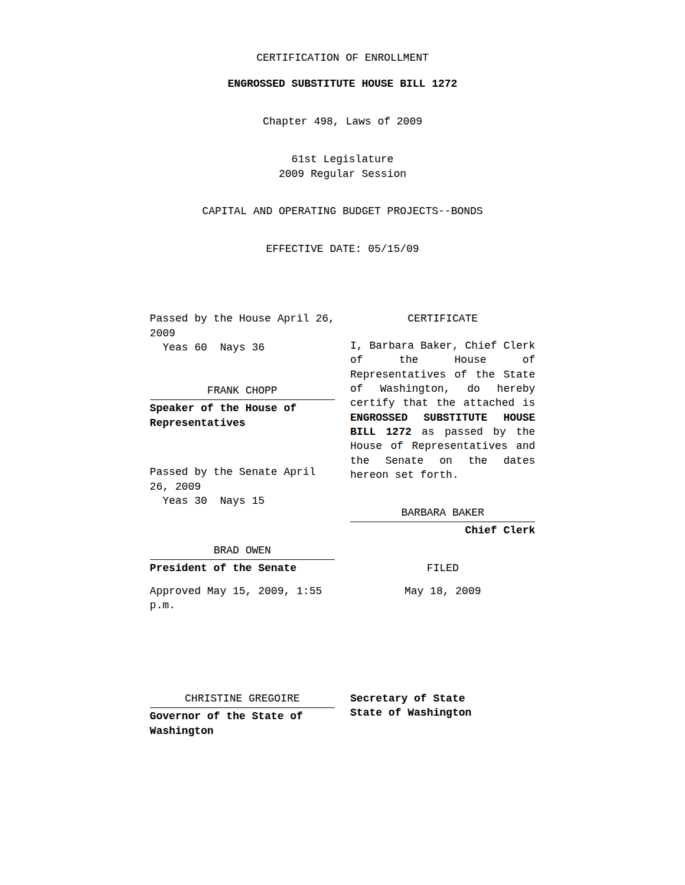CERTIFICATION OF ENROLLMENT
ENGROSSED SUBSTITUTE HOUSE BILL 1272
Chapter 498, Laws of 2009
61st Legislature
2009 Regular Session
CAPITAL AND OPERATING BUDGET PROJECTS--BONDS
EFFECTIVE DATE: 05/15/09
| Passed by the House April 26, 2009 Yeas 60 Nays 36 FRANK CHOPP Speaker of the House of Representatives Passed by the Senate April 26, 2009 Yeas 30 Nays 15 BRAD OWEN President of the Senate Approved May 15, 2009, 1:55 p.m. | | CERTIFICATE I, Barbara Baker, Chief Clerk of the House of Representatives of the State of Washington, do hereby certify that the attached is ENGROSSED SUBSTITUTE HOUSE BILL 1272 as passed by the House of Representatives and the Senate on the dates hereon set forth. BARBARA BAKER Chief Clerk FILED May 18, 2009 |
| CHRISTINE GREGOIRE Governor of the State of Washington | | Secretary of State State of Washington |